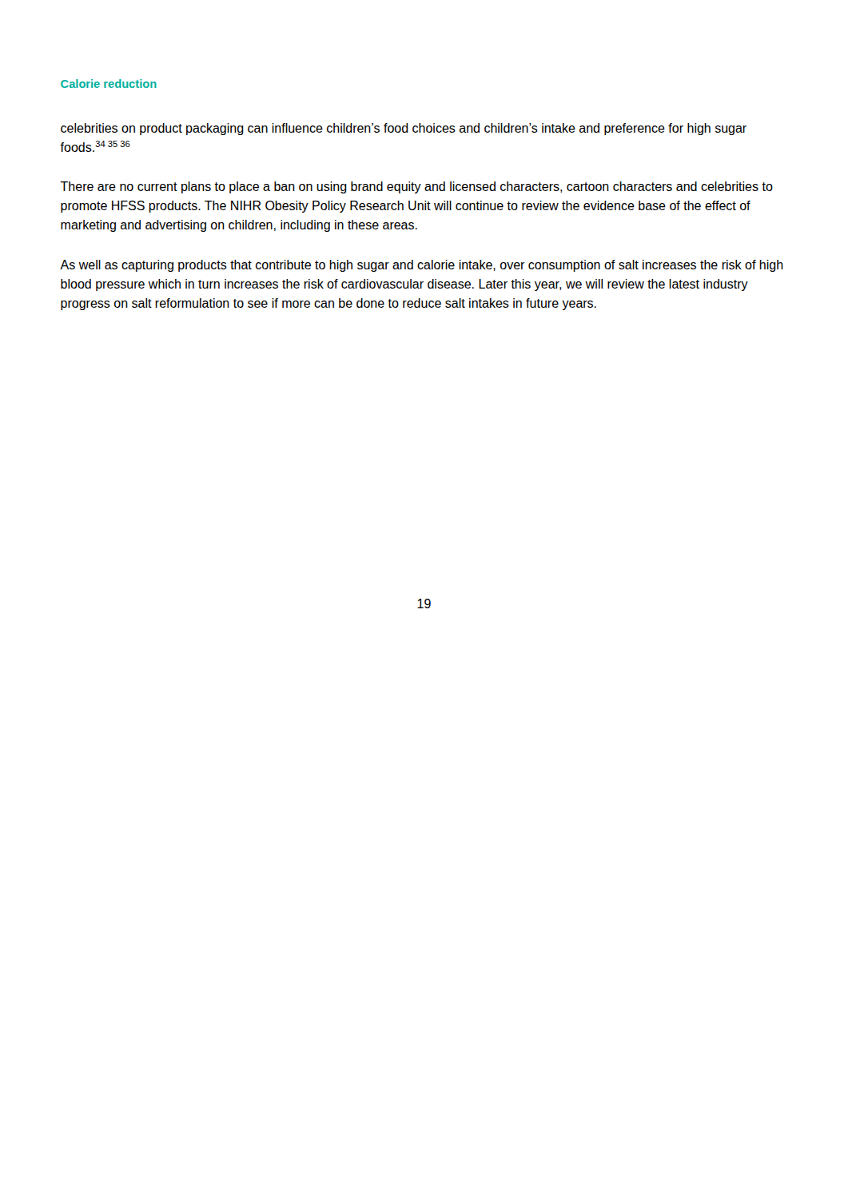Calorie reduction
celebrities on product packaging can influence children’s food choices and children’s intake and preference for high sugar foods.34 35 36
There are no current plans to place a ban on using brand equity and licensed characters, cartoon characters and celebrities to promote HFSS products. The NIHR Obesity Policy Research Unit will continue to review the evidence base of the effect of marketing and advertising on children, including in these areas.
As well as capturing products that contribute to high sugar and calorie intake, over consumption of salt increases the risk of high blood pressure which in turn increases the risk of cardiovascular disease. Later this year, we will review the latest industry progress on salt reformulation to see if more can be done to reduce salt intakes in future years.
19